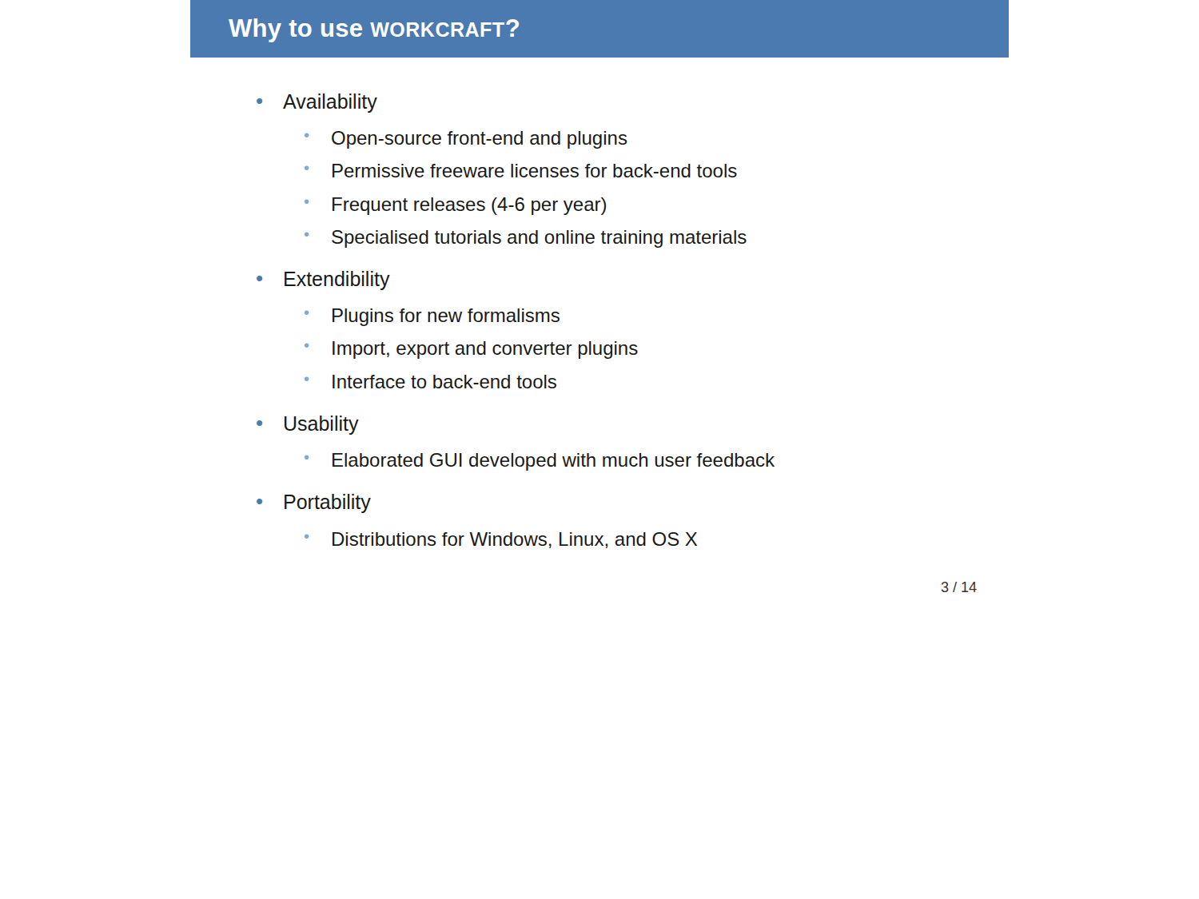Why to use WORKCRAFT?
Availability
Open-source front-end and plugins
Permissive freeware licenses for back-end tools
Frequent releases (4-6 per year)
Specialised tutorials and online training materials
Extendibility
Plugins for new formalisms
Import, export and converter plugins
Interface to back-end tools
Usability
Elaborated GUI developed with much user feedback
Portability
Distributions for Windows, Linux, and OS X
3 / 14